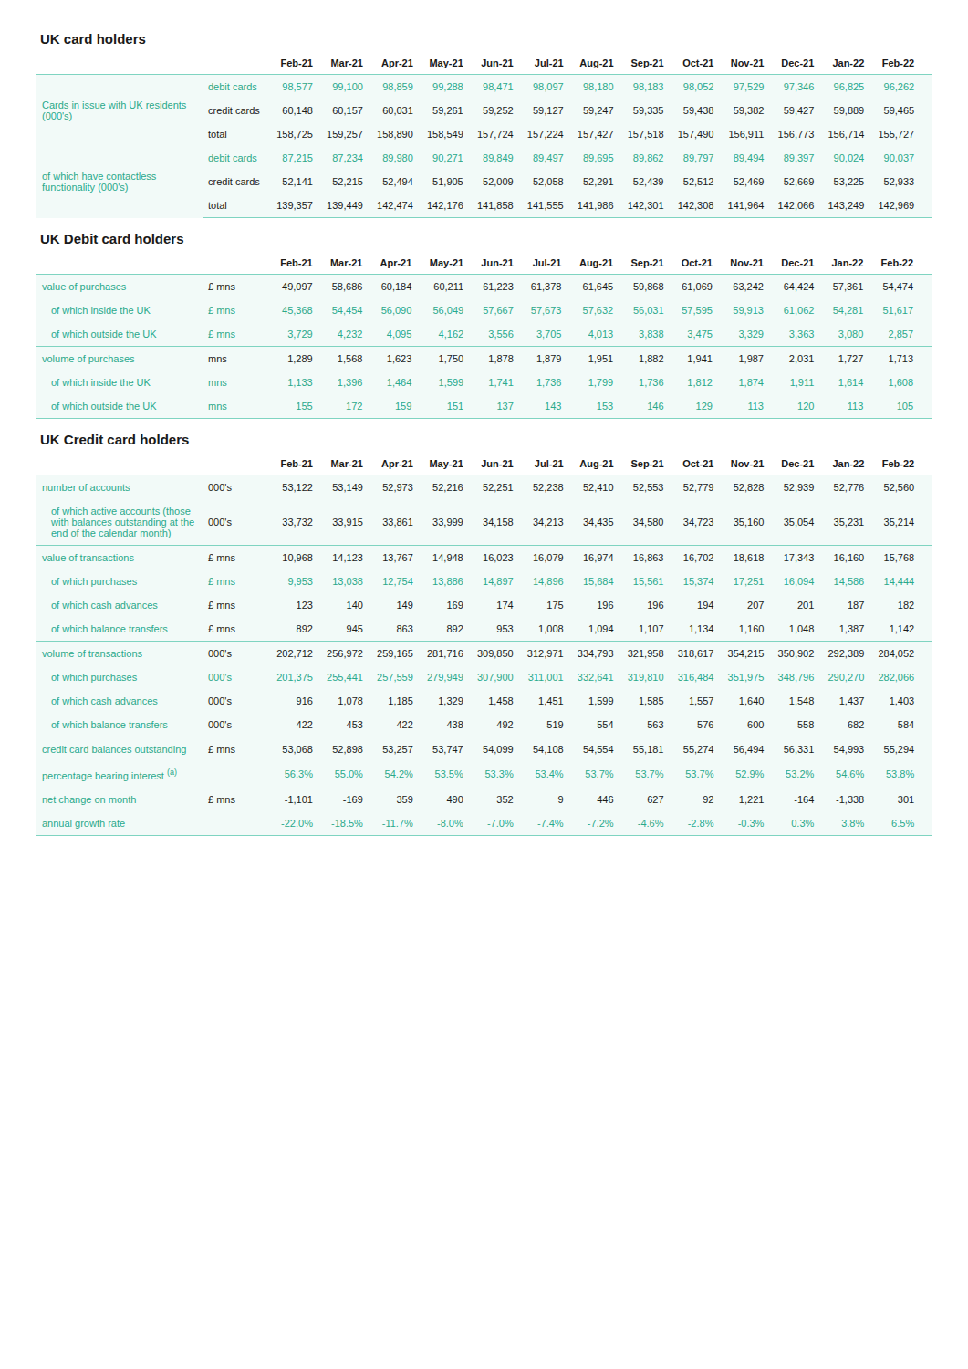UK card holders
| | | Feb-21 | Mar-21 | Apr-21 | May-21 | Jun-21 | Jul-21 | Aug-21 | Sep-21 | Oct-21 | Nov-21 | Dec-21 | Jan-22 | Feb-22 | |
| --- | --- | --- | --- | --- | --- | --- | --- | --- | --- | --- | --- | --- | --- | --- | --- |
| Cards in issue with UK residents (000's) | debit cards | 98,577 | 99,100 | 98,859 | 99,288 | 98,471 | 98,097 | 98,180 | 98,183 | 98,052 | 97,529 | 97,346 | 96,825 | 96,262 | |
| credit cards | 60,148 | 60,157 | 60,031 | 59,261 | 59,252 | 59,127 | 59,247 | 59,335 | 59,438 | 59,382 | 59,427 | 59,889 | 59,465 | |
| total | 158,725 | 159,257 | 158,890 | 158,549 | 157,724 | 157,224 | 157,427 | 157,518 | 157,490 | 156,911 | 156,773 | 156,714 | 155,727 | |
| of which have contactless functionality (000's) | debit cards | 87,215 | 87,234 | 89,980 | 90,271 | 89,849 | 89,497 | 89,695 | 89,862 | 89,797 | 89,494 | 89,397 | 90,024 | 90,037 | |
| credit cards | 52,141 | 52,215 | 52,494 | 51,905 | 52,009 | 52,058 | 52,291 | 52,439 | 52,512 | 52,469 | 52,669 | 53,225 | 52,933 | |
| total | 139,357 | 139,449 | 142,474 | 142,176 | 141,858 | 141,555 | 141,986 | 142,301 | 142,308 | 141,964 | 142,066 | 143,249 | 142,969 | |
UK Debit card holders
| | | Feb-21 | Mar-21 | Apr-21 | May-21 | Jun-21 | Jul-21 | Aug-21 | Sep-21 | Oct-21 | Nov-21 | Dec-21 | Jan-22 | Feb-22 | |
| --- | --- | --- | --- | --- | --- | --- | --- | --- | --- | --- | --- | --- | --- | --- | --- |
| value of purchases | £ mns | 49,097 | 58,686 | 60,184 | 60,211 | 61,223 | 61,378 | 61,645 | 59,868 | 61,069 | 63,242 | 64,424 | 57,361 | 54,474 | |
| of which inside the UK | £ mns | 45,368 | 54,454 | 56,090 | 56,049 | 57,667 | 57,673 | 57,632 | 56,031 | 57,595 | 59,913 | 61,062 | 54,281 | 51,617 | |
| of which outside the UK | £ mns | 3,729 | 4,232 | 4,095 | 4,162 | 3,556 | 3,705 | 4,013 | 3,838 | 3,475 | 3,329 | 3,363 | 3,080 | 2,857 | |
| volume of purchases | mns | 1,289 | 1,568 | 1,623 | 1,750 | 1,878 | 1,879 | 1,951 | 1,882 | 1,941 | 1,987 | 2,031 | 1,727 | 1,713 | |
| of which inside the UK | mns | 1,133 | 1,396 | 1,464 | 1,599 | 1,741 | 1,736 | 1,799 | 1,736 | 1,812 | 1,874 | 1,911 | 1,614 | 1,608 | |
| of which outside the UK | mns | 155 | 172 | 159 | 151 | 137 | 143 | 153 | 146 | 129 | 113 | 120 | 113 | 105 | |
UK Credit card holders
| | | Feb-21 | Mar-21 | Apr-21 | May-21 | Jun-21 | Jul-21 | Aug-21 | Sep-21 | Oct-21 | Nov-21 | Dec-21 | Jan-22 | Feb-22 | |
| --- | --- | --- | --- | --- | --- | --- | --- | --- | --- | --- | --- | --- | --- | --- | --- |
| number of accounts | 000's | 53,122 | 53,149 | 52,973 | 52,216 | 52,251 | 52,238 | 52,410 | 52,553 | 52,779 | 52,828 | 52,939 | 52,776 | 52,560 | |
| of which active accounts (those with balances outstanding at the end of the calendar month) | 000's | 33,732 | 33,915 | 33,861 | 33,999 | 34,158 | 34,213 | 34,435 | 34,580 | 34,723 | 35,160 | 35,054 | 35,231 | 35,214 | |
| value of transactions | £ mns | 10,968 | 14,123 | 13,767 | 14,948 | 16,023 | 16,079 | 16,974 | 16,863 | 16,702 | 18,618 | 17,343 | 16,160 | 15,768 | |
| of which purchases | £ mns | 9,953 | 13,038 | 12,754 | 13,886 | 14,897 | 14,896 | 15,684 | 15,561 | 15,374 | 17,251 | 16,094 | 14,586 | 14,444 | |
| of which cash advances | £ mns | 123 | 140 | 149 | 169 | 174 | 175 | 196 | 196 | 194 | 207 | 201 | 187 | 182 | |
| of which balance transfers | £ mns | 892 | 945 | 863 | 892 | 953 | 1,008 | 1,094 | 1,107 | 1,134 | 1,160 | 1,048 | 1,387 | 1,142 | |
| volume of transactions | 000's | 202,712 | 256,972 | 259,165 | 281,716 | 309,850 | 312,971 | 334,793 | 321,958 | 318,617 | 354,215 | 350,902 | 292,389 | 284,052 | |
| of which purchases | 000's | 201,375 | 255,441 | 257,559 | 279,949 | 307,900 | 311,001 | 332,641 | 319,810 | 316,484 | 351,975 | 348,796 | 290,270 | 282,066 | |
| of which cash advances | 000's | 916 | 1,078 | 1,185 | 1,329 | 1,458 | 1,451 | 1,599 | 1,585 | 1,557 | 1,640 | 1,548 | 1,437 | 1,403 | |
| of which balance transfers | 000's | 422 | 453 | 422 | 438 | 492 | 519 | 554 | 563 | 576 | 600 | 558 | 682 | 584 | |
| credit card balances outstanding | £ mns | 53,068 | 52,898 | 53,257 | 53,747 | 54,099 | 54,108 | 54,554 | 55,181 | 55,274 | 56,494 | 56,331 | 54,993 | 55,294 | |
| percentage bearing interest (a) | | 56.3% | 55.0% | 54.2% | 53.5% | 53.3% | 53.4% | 53.7% | 53.7% | 53.7% | 52.9% | 53.2% | 54.6% | 53.8% | |
| net change on month | £ mns | -1,101 | -169 | 359 | 490 | 352 | 9 | 446 | 627 | 92 | 1,221 | -164 | -1,338 | 301 | |
| annual growth rate | | -22.0% | -18.5% | -11.7% | -8.0% | -7.0% | -7.4% | -7.2% | -4.6% | -2.8% | -0.3% | 0.3% | 3.8% | 6.5% | |